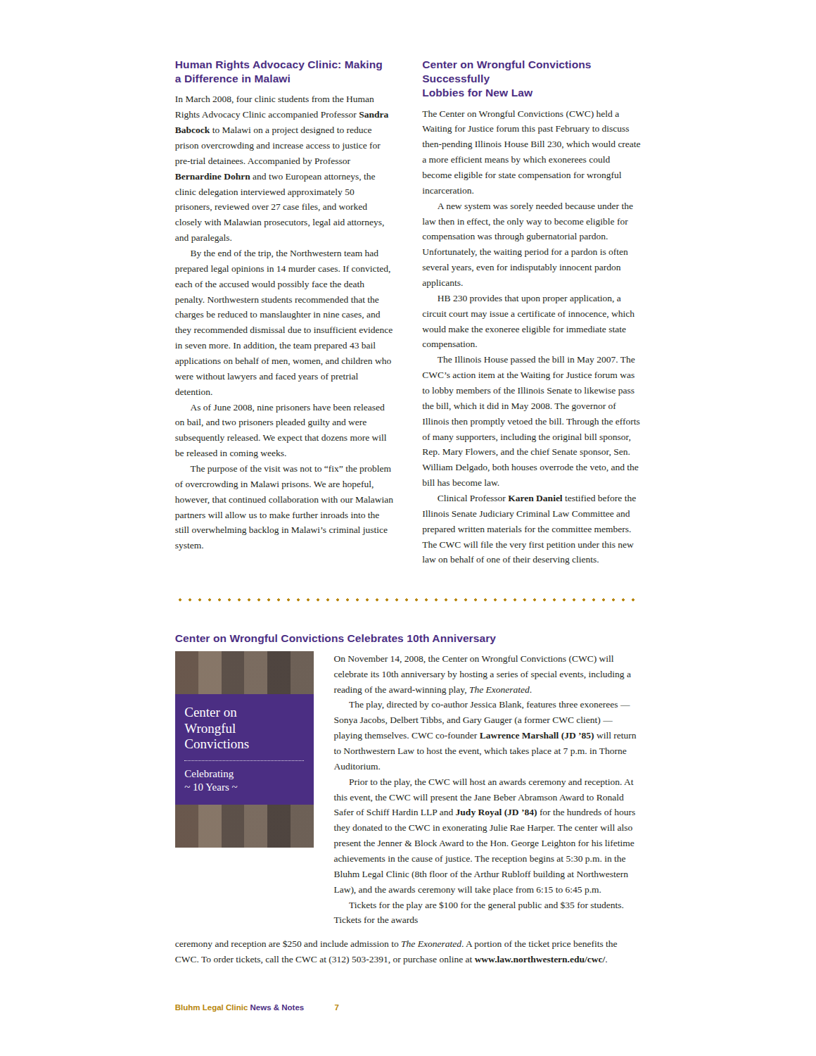Human Rights Advocacy Clinic: Making
a Difference in Malawi
In March 2008, four clinic students from the Human Rights Advocacy Clinic accompanied Professor Sandra Babcock to Malawi on a project designed to reduce prison overcrowding and increase access to justice for pre-trial detainees. Accompanied by Professor Bernardine Dohrn and two European attorneys, the clinic delegation interviewed approximately 50 prisoners, reviewed over 27 case files, and worked closely with Malawian prosecutors, legal aid attorneys, and paralegals.
By the end of the trip, the Northwestern team had prepared legal opinions in 14 murder cases. If convicted, each of the accused would possibly face the death penalty. Northwestern students recommended that the charges be reduced to manslaughter in nine cases, and they recommended dismissal due to insufficient evidence in seven more. In addition, the team prepared 43 bail applications on behalf of men, women, and children who were without lawyers and faced years of pretrial detention.
As of June 2008, nine prisoners have been released on bail, and two prisoners pleaded guilty and were subsequently released. We expect that dozens more will be released in coming weeks.
The purpose of the visit was not to “fix” the problem of overcrowding in Malawi prisons. We are hopeful, however, that continued collaboration with our Malawian partners will allow us to make further inroads into the still overwhelming backlog in Malawi’s criminal justice system.
Center on Wrongful Convictions Successfully
Lobbies for New Law
The Center on Wrongful Convictions (CWC) held a Waiting for Justice forum this past February to discuss then-pending Illinois House Bill 230, which would create a more efficient means by which exonerees could become eligible for state compensation for wrongful incarceration.
A new system was sorely needed because under the law then in effect, the only way to become eligible for compensation was through gubernatorial pardon. Unfortunately, the waiting period for a pardon is often several years, even for indisputably innocent pardon applicants.
HB 230 provides that upon proper application, a circuit court may issue a certificate of innocence, which would make the exoneree eligible for immediate state compensation.
The Illinois House passed the bill in May 2007. The CWC’s action item at the Waiting for Justice forum was to lobby members of the Illinois Senate to likewise pass the bill, which it did in May 2008. The governor of Illinois then promptly vetoed the bill. Through the efforts of many supporters, including the original bill sponsor, Rep. Mary Flowers, and the chief Senate sponsor, Sen. William Delgado, both houses overrode the veto, and the bill has become law.
Clinical Professor Karen Daniel testified before the Illinois Senate Judiciary Criminal Law Committee and prepared written materials for the committee members. The CWC will file the very first petition under this new law on behalf of one of their deserving clients.
Center on Wrongful Convictions Celebrates 10th Anniversary
Center on
Wrongful
Convictions
Celebrating
~ 10 Years ~
On November 14, 2008, the Center on Wrongful Convictions (CWC) will celebrate its 10th anniversary by hosting a series of special events, including a reading of the award-winning play, The Exonerated.
The play, directed by co-author Jessica Blank, features three exonerees — Sonya Jacobs, Delbert Tibbs, and Gary Gauger (a former CWC client) — playing themselves. CWC co-founder Lawrence Marshall (JD ’85) will return to Northwestern Law to host the event, which takes place at 7 p.m. in Thorne Auditorium.
Prior to the play, the CWC will host an awards ceremony and reception. At this event, the CWC will present the Jane Beber Abramson Award to Ronald Safer of Schiff Hardin LLP and Judy Royal (JD ’84) for the hundreds of hours they donated to the CWC in exonerating Julie Rae Harper. The center will also present the Jenner & Block Award to the Hon. George Leighton for his lifetime achievements in the cause of justice. The reception begins at 5:30 p.m. in the Bluhm Legal Clinic (8th floor of the Arthur Rubloff building at Northwestern Law), and the awards ceremony will take place from 6:15 to 6:45 p.m.
Tickets for the play are $100 for the general public and $35 for students. Tickets for the awards
ceremony and reception are $250 and include admission to The Exonerated. A portion of the ticket price benefits the CWC. To order tickets, call the CWC at (312) 503-2391, or purchase online at www.law.northwestern.edu/cwc/.
Bluhm Legal Clinic News & Notes
7